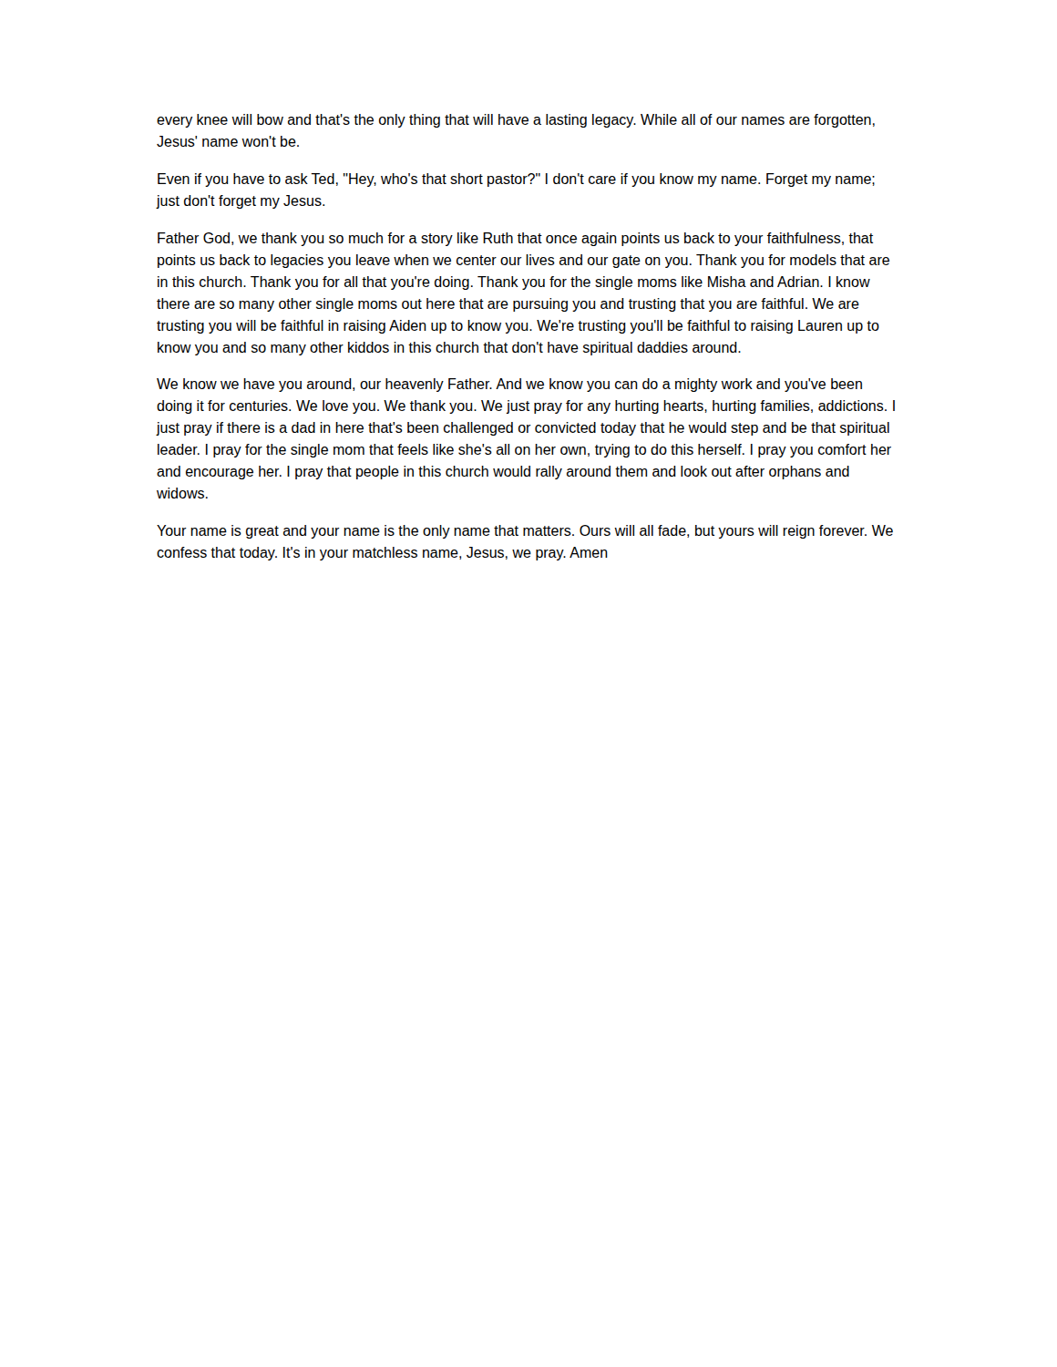every knee will bow and that's the only thing that will have a lasting legacy. While all of our names are forgotten, Jesus' name won't be.
Even if you have to ask Ted, "Hey, who's that short pastor?" I don't care if you know my name. Forget my name; just don't forget my Jesus.
Father God, we thank you so much for a story like Ruth that once again points us back to your faithfulness, that points us back to legacies you leave when we center our lives and our gate on you. Thank you for models that are in this church. Thank you for all that you're doing. Thank you for the single moms like Misha and Adrian. I know there are so many other single moms out here that are pursuing you and trusting that you are faithful. We are trusting you will be faithful in raising Aiden up to know you. We're trusting you'll be faithful to raising Lauren up to know you and so many other kiddos in this church that don't have spiritual daddies around.
We know we have you around, our heavenly Father. And we know you can do a mighty work and you've been doing it for centuries. We love you. We thank you. We just pray for any hurting hearts, hurting families, addictions. I just pray if there is a dad in here that's been challenged or convicted today that he would step and be that spiritual leader. I pray for the single mom that feels like she's all on her own, trying to do this herself. I pray you comfort her and encourage her. I pray that people in this church would rally around them and look out after orphans and widows.
Your name is great and your name is the only name that matters. Ours will all fade, but yours will reign forever. We confess that today. It's in your matchless name, Jesus, we pray. Amen